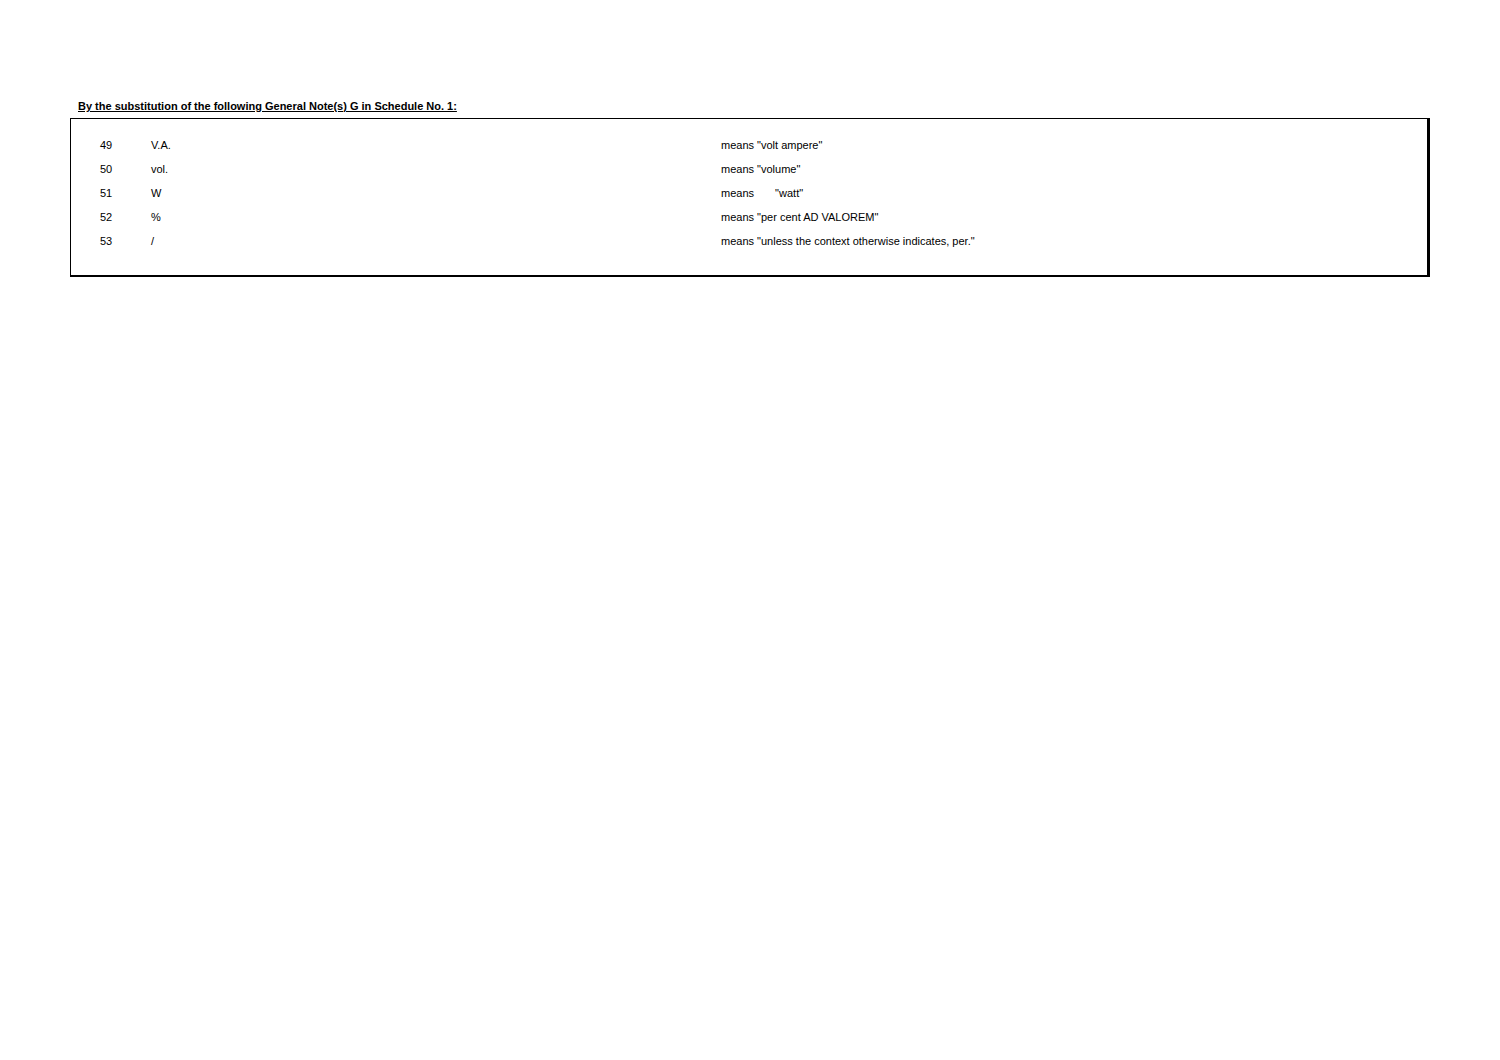By the substitution of the following General Note(s) G in Schedule No. 1:
| 49 | V.A. | | means "volt ampere" |
| 50 | vol. | | means "volume" |
| 51 | W | | means "watt" |
| 52 | % | | means "per cent AD VALOREM" |
| 53 | / | | means "unless the context otherwise indicates, per." |